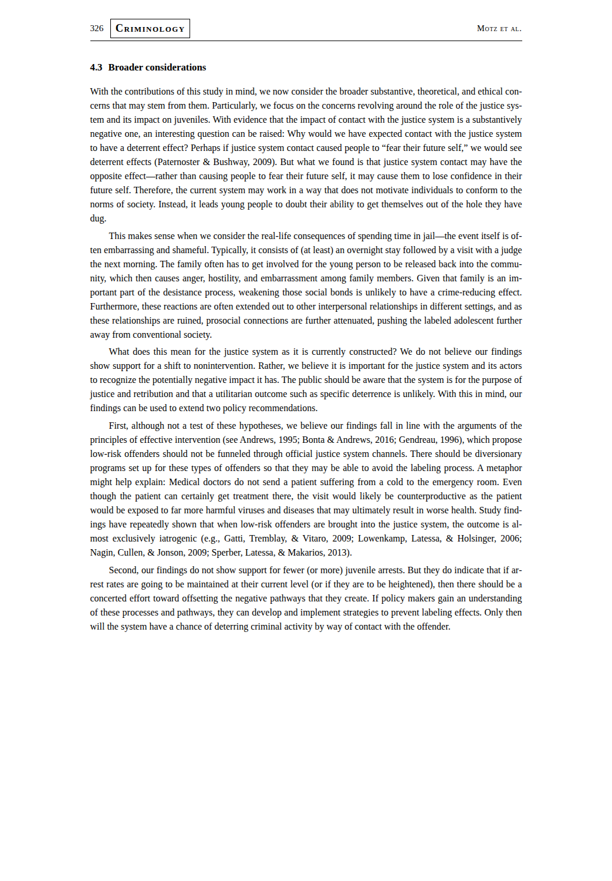326 Criminology Motz et al.
4.3 Broader considerations
With the contributions of this study in mind, we now consider the broader substantive, theoretical, and ethical concerns that may stem from them. Particularly, we focus on the concerns revolving around the role of the justice system and its impact on juveniles. With evidence that the impact of contact with the justice system is a substantively negative one, an interesting question can be raised: Why would we have expected contact with the justice system to have a deterrent effect? Perhaps if justice system contact caused people to “fear their future self,” we would see deterrent effects (Paternoster & Bushway, 2009). But what we found is that justice system contact may have the opposite effect—rather than causing people to fear their future self, it may cause them to lose confidence in their future self. Therefore, the current system may work in a way that does not motivate individuals to conform to the norms of society. Instead, it leads young people to doubt their ability to get themselves out of the hole they have dug.
This makes sense when we consider the real-life consequences of spending time in jail—the event itself is often embarrassing and shameful. Typically, it consists of (at least) an overnight stay followed by a visit with a judge the next morning. The family often has to get involved for the young person to be released back into the community, which then causes anger, hostility, and embarrassment among family members. Given that family is an important part of the desistance process, weakening those social bonds is unlikely to have a crime-reducing effect. Furthermore, these reactions are often extended out to other interpersonal relationships in different settings, and as these relationships are ruined, prosocial connections are further attenuated, pushing the labeled adolescent further away from conventional society.
What does this mean for the justice system as it is currently constructed? We do not believe our findings show support for a shift to nonintervention. Rather, we believe it is important for the justice system and its actors to recognize the potentially negative impact it has. The public should be aware that the system is for the purpose of justice and retribution and that a utilitarian outcome such as specific deterrence is unlikely. With this in mind, our findings can be used to extend two policy recommendations.
First, although not a test of these hypotheses, we believe our findings fall in line with the arguments of the principles of effective intervention (see Andrews, 1995; Bonta & Andrews, 2016; Gendreau, 1996), which propose low-risk offenders should not be funneled through official justice system channels. There should be diversionary programs set up for these types of offenders so that they may be able to avoid the labeling process. A metaphor might help explain: Medical doctors do not send a patient suffering from a cold to the emergency room. Even though the patient can certainly get treatment there, the visit would likely be counterproductive as the patient would be exposed to far more harmful viruses and diseases that may ultimately result in worse health. Study findings have repeatedly shown that when low-risk offenders are brought into the justice system, the outcome is almost exclusively iatrogenic (e.g., Gatti, Tremblay, & Vitaro, 2009; Lowenkamp, Latessa, & Holsinger, 2006; Nagin, Cullen, & Jonson, 2009; Sperber, Latessa, & Makarios, 2013).
Second, our findings do not show support for fewer (or more) juvenile arrests. But they do indicate that if arrest rates are going to be maintained at their current level (or if they are to be heightened), then there should be a concerted effort toward offsetting the negative pathways that they create. If policy makers gain an understanding of these processes and pathways, they can develop and implement strategies to prevent labeling effects. Only then will the system have a chance of deterring criminal activity by way of contact with the offender.